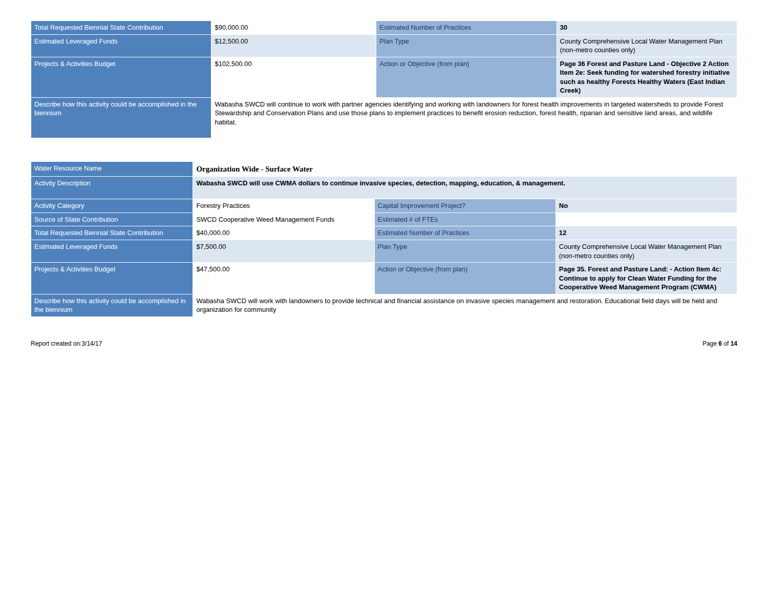| Total Requested Biennial State Contribution | $90,000.00 | Estimated Number of Practices | 30 |
| Estimated Leveraged Funds | $12,500.00 | Plan Type | County Comprehensive Local Water Management Plan (non-metro counties only) |
| Projects & Activities Budget | $102,500.00 | Action or Objective (from plan) | Page 36 Forest and Pasture Land - Objective 2 Action Item 2e: Seek funding for watershed forestry initiative such as healthy Forests Healthy Waters (East Indian Creek) |
| Describe how this activity could be accomplished in the biennium | Wabasha SWCD will continue to work with partner agencies identifying and working with landowners for forest health improvements in targeted watersheds to provide Forest Stewardship and Conservation Plans and use those plans to implement practices to benefit erosion reduction, forest health, riparian and sensitive land areas, and wildlife habitat. |
| Water Resource Name | Organization Wide - Surface Water |
| Activity Description | Wabasha SWCD will use CWMA dollars to continue invasive species, detection, mapping, education, & management. |
| Activity Category | Forestry Practices | Capital Improvement Project? | No |
| Source of State Contribution | SWCD Cooperative Weed Management Funds | Estimated # of FTEs | |
| Total Requested Biennial State Contribution | $40,000.00 | Estimated Number of Practices | 12 |
| Estimated Leveraged Funds | $7,500.00 | Plan Type | County Comprehensive Local Water Management Plan (non-metro counties only) |
| Projects & Activities Budget | $47,500.00 | Action or Objective (from plan) | Page 35. Forest and Pasture Land: - Action Item 4c: Continue to apply for Clean Water Funding for the Cooperative Weed Management Program (CWMA) |
| Describe how this activity could be accomplished in the biennium | Wabasha SWCD will work with landowners to provide technical and financial assistance on invasive species management and restoration. Educational field days will be held and organization for community |
Report created on:3/14/17 Page 6 of 14